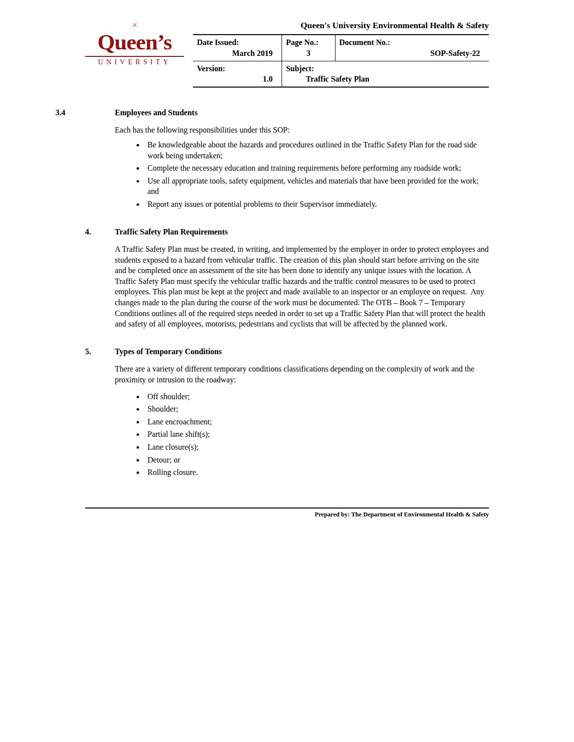⚔
Queen’s
UNIVERSITY
Queen's University Environmental Health & Safety
| Date Issued: March 2019 | Page No.: 3 | Document No.: SOP-Safety-22 |
| Version: 1.0 | Subject: Traffic Safety Plan |
3.4 Employees and Students
Each has the following responsibilities under this SOP:
Be knowledgeable about the hazards and procedures outlined in the Traffic Safety Plan for the road side work being undertaken;
Complete the necessary education and training requirements before performing any roadside work;
Use all appropriate tools, safety equipment, vehicles and materials that have been provided for the work; and
Report any issues or potential problems to their Supervisor immediately.
4. Traffic Safety Plan Requirements
A Traffic Safety Plan must be created, in writing, and implemented by the employer in order to protect employees and students exposed to a hazard from vehicular traffic. The creation of this plan should start before arriving on the site and be completed once an assessment of the site has been done to identify any unique issues with the location. A Traffic Safety Plan must specify the vehicular traffic hazards and the traffic control measures to be used to protect employees. This plan must be kept at the project and made available to an inspector or an employee on request. Any changes made to the plan during the course of the work must be documented. The OTB – Book 7 – Temporary Conditions outlines all of the required steps needed in order to set up a Traffic Safety Plan that will protect the health and safety of all employees, motorists, pedestrians and cyclists that will be affected by the planned work.
5. Types of Temporary Conditions
There are a variety of different temporary conditions classifications depending on the complexity of work and the proximity or intrusion to the roadway:
Off shoulder;
Shoulder;
Lane encroachment;
Partial lane shift(s);
Lane closure(s);
Detour; or
Rolling closure.
Prepared by: The Department of Environmental Health & Safety